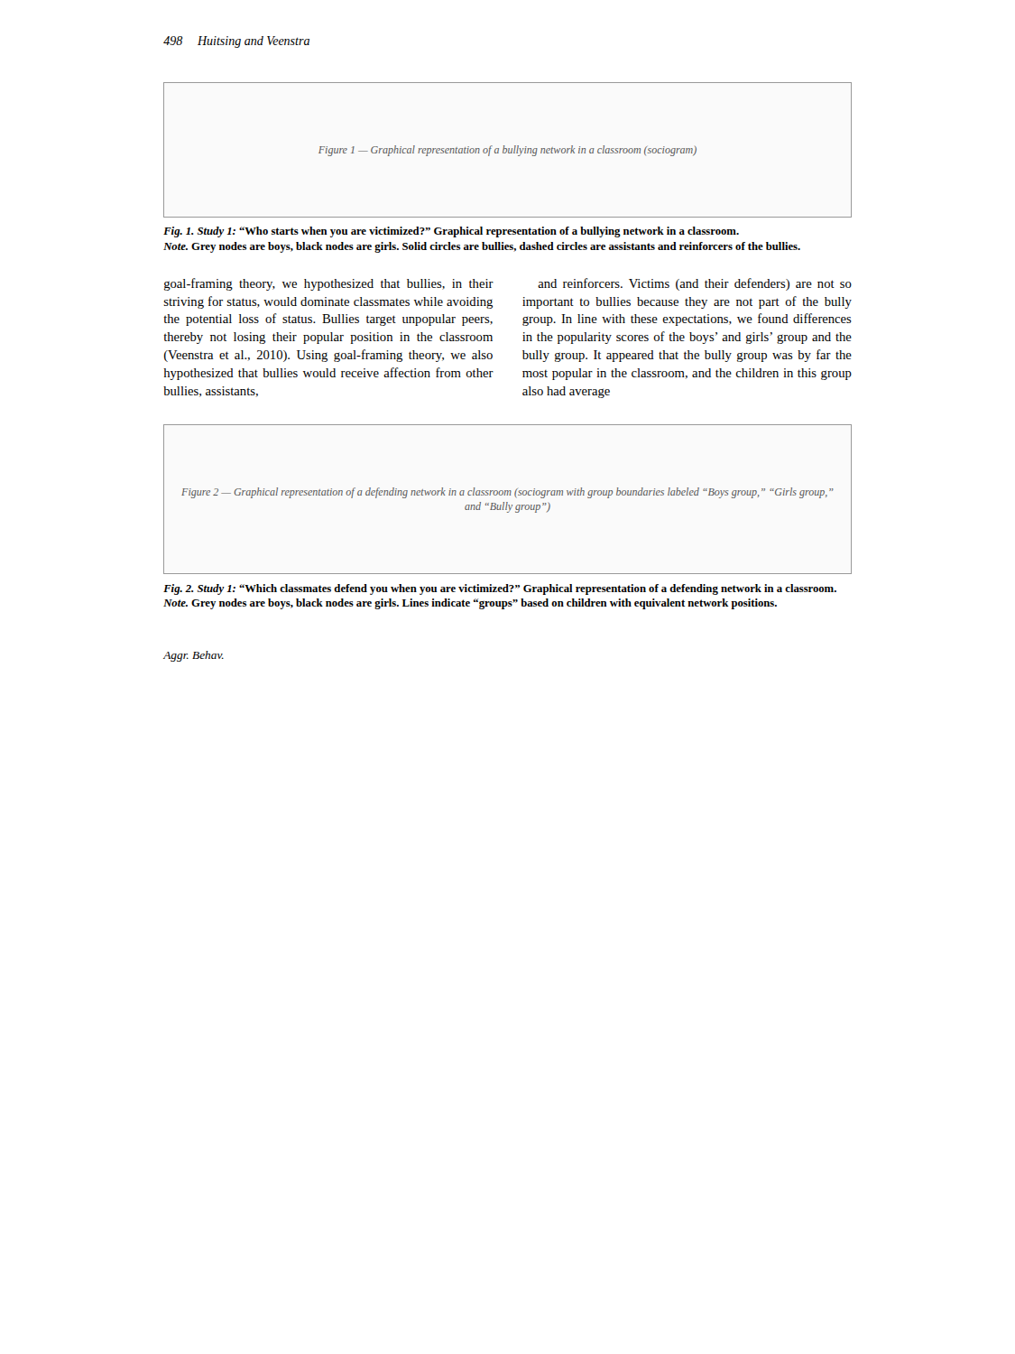498 Huitsing and Veenstra
Figure 1 — Graphical representation of a bullying network in a classroom (sociogram)
Fig. 1. Study 1: “Who starts when you are victimized?” Graphical representation of a bullying network in a classroom.
Note. Grey nodes are boys, black nodes are girls. Solid circles are bullies, dashed circles are assistants and reinforcers of the bullies.
goal-framing theory, we hypothesized that bullies, in their striving for status, would dominate classmates while avoiding the potential loss of status. Bullies target unpopular peers, thereby not losing their popular position in the classroom (Veenstra et al., 2010). Using goal-framing theory, we also hypothesized that bullies would receive affection from other bullies, assistants,
and reinforcers. Victims (and their defenders) are not so important to bullies because they are not part of the bully group. In line with these expectations, we found differences in the popularity scores of the boys’ and girls’ group and the bully group. It appeared that the bully group was by far the most popular in the classroom, and the children in this group also had average
Figure 2 — Graphical representation of a defending network in a classroom (sociogram with group boundaries labeled “Boys group,” “Girls group,” and “Bully group”)
Fig. 2. Study 1: “Which classmates defend you when you are victimized?” Graphical representation of a defending network in a classroom.
Note. Grey nodes are boys, black nodes are girls. Lines indicate “groups” based on children with equivalent network positions.
Aggr. Behav.